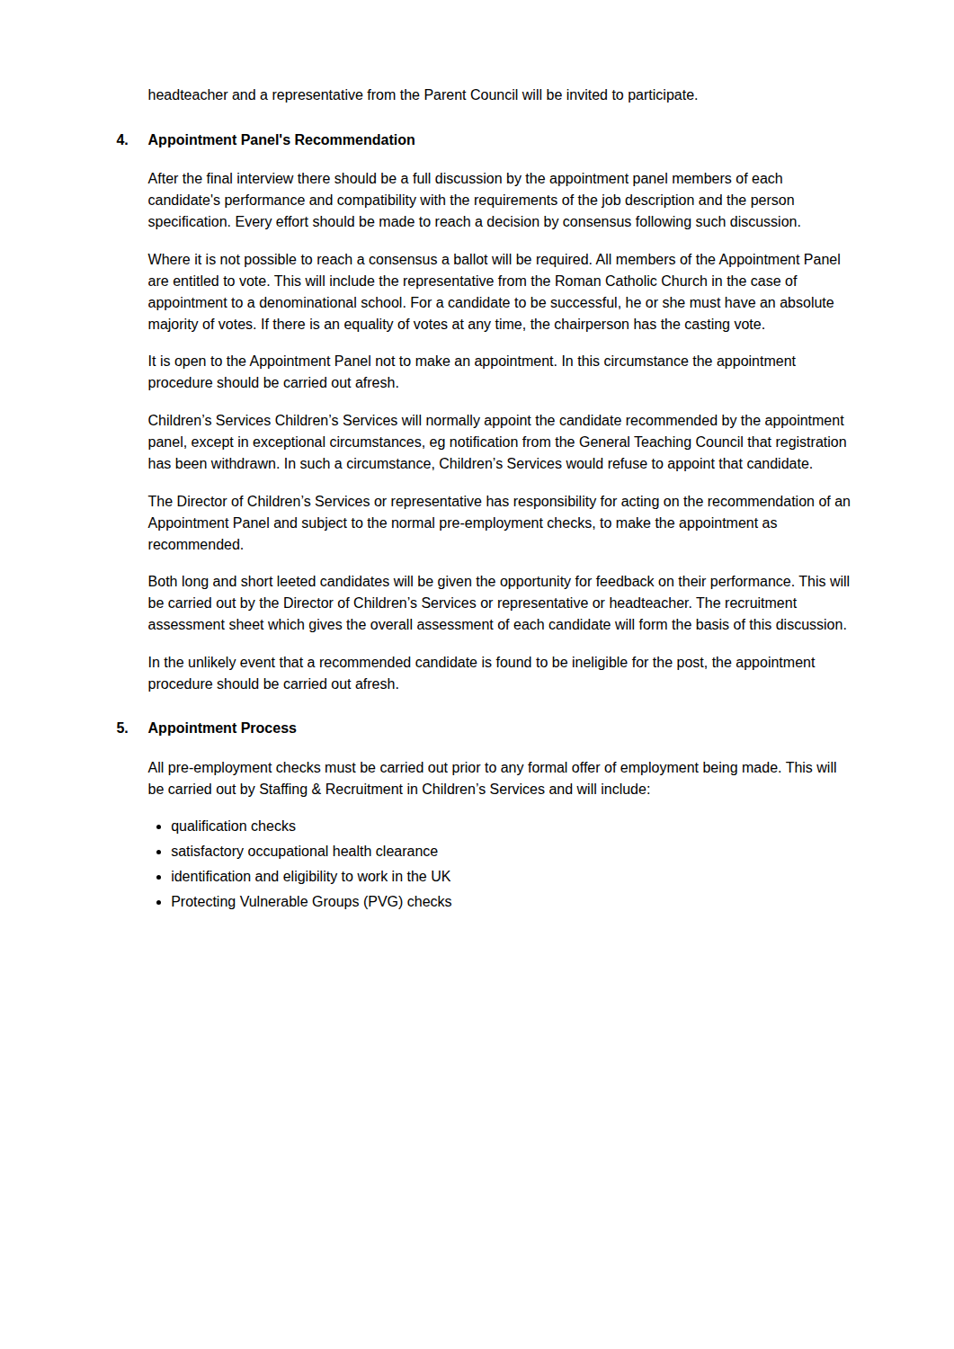headteacher and a representative from the Parent Council will be invited to participate.
4.
Appointment Panel's Recommendation
After the final interview there should be a full discussion by the appointment panel members of each candidate's performance and compatibility with the requirements of the job description and the person specification. Every effort should be made to reach a decision by consensus following such discussion.
Where it is not possible to reach a consensus a ballot will be required. All members of the Appointment Panel are entitled to vote. This will include the representative from the Roman Catholic Church in the case of appointment to a denominational school. For a candidate to be successful, he or she must have an absolute majority of votes. If there is an equality of votes at any time, the chairperson has the casting vote.
It is open to the Appointment Panel not to make an appointment. In this circumstance the appointment procedure should be carried out afresh.
Children’s Services Children’s Services will normally appoint the candidate recommended by the appointment panel, except in exceptional circumstances, eg notification from the General Teaching Council that registration has been withdrawn. In such a circumstance, Children’s Services would refuse to appoint that candidate.
The Director of Children’s Services or representative has responsibility for acting on the recommendation of an Appointment Panel and subject to the normal pre-employment checks, to make the appointment as recommended.
Both long and short leeted candidates will be given the opportunity for feedback on their performance. This will be carried out by the Director of Children’s Services or representative or headteacher. The recruitment assessment sheet which gives the overall assessment of each candidate will form the basis of this discussion.
In the unlikely event that a recommended candidate is found to be ineligible for the post, the appointment procedure should be carried out afresh.
5.
Appointment Process
All pre-employment checks must be carried out prior to any formal offer of employment being made. This will be carried out by Staffing & Recruitment in Children’s Services and will include:
qualification checks
satisfactory occupational health clearance
identification and eligibility to work in the UK
Protecting Vulnerable Groups (PVG) checks